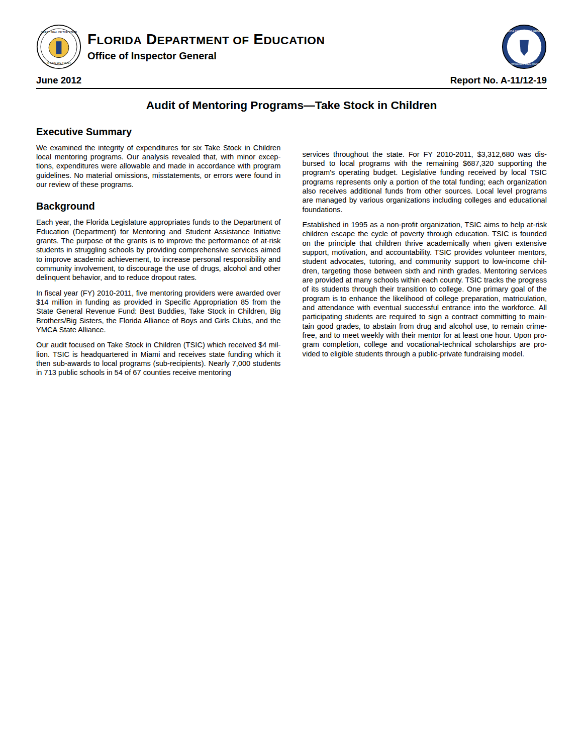FLORIDA DEPARTMENT OF EDUCATION
Office of Inspector General
June 2012 Report No. A-11/12-19
Audit of Mentoring Programs—Take Stock in Children
Executive Summary
We examined the integrity of expenditures for six Take Stock in Children local mentoring programs. Our analysis revealed that, with minor exceptions, expenditures were allowable and made in accordance with program guidelines. No material omissions, misstatements, or errors were found in our review of these programs.
Background
Each year, the Florida Legislature appropriates funds to the Department of Education (Department) for Mentoring and Student Assistance Initiative grants. The purpose of the grants is to improve the performance of at-risk students in struggling schools by providing comprehensive services aimed to improve academic achievement, to increase personal responsibility and community involvement, to discourage the use of drugs, alcohol and other delinquent behavior, and to reduce dropout rates.
In fiscal year (FY) 2010-2011, five mentoring providers were awarded over $14 million in funding as provided in Specific Appropriation 85 from the State General Revenue Fund: Best Buddies, Take Stock in Children, Big Brothers/Big Sisters, the Florida Alliance of Boys and Girls Clubs, and the YMCA State Alliance.
Our audit focused on Take Stock in Children (TSIC) which received $4 million. TSIC is headquartered in Miami and receives state funding which it then sub-awards to local programs (sub-recipients). Nearly 7,000 students in 713 public schools in 54 of 67 counties receive mentoring
services throughout the state. For FY 2010-2011, $3,312,680 was disbursed to local programs with the remaining $687,320 supporting the program's operating budget. Legislative funding received by local TSIC programs represents only a portion of the total funding; each organization also receives additional funds from other sources. Local level programs are managed by various organizations including colleges and educational foundations.
Established in 1995 as a non-profit organization, TSIC aims to help at-risk children escape the cycle of poverty through education. TSIC is founded on the principle that children thrive academically when given extensive support, motivation, and accountability. TSIC provides volunteer mentors, student advocates, tutoring, and community support to low-income children, targeting those between sixth and ninth grades. Mentoring services are provided at many schools within each county. TSIC tracks the progress of its students through their transition to college. One primary goal of the program is to enhance the likelihood of college preparation, matriculation, and attendance with eventual successful entrance into the workforce. All participating students are required to sign a contract committing to maintain good grades, to abstain from drug and alcohol use, to remain crime-free, and to meet weekly with their mentor for at least one hour. Upon program completion, college and vocational-technical scholarships are provided to eligible students through a public-private fundraising model.